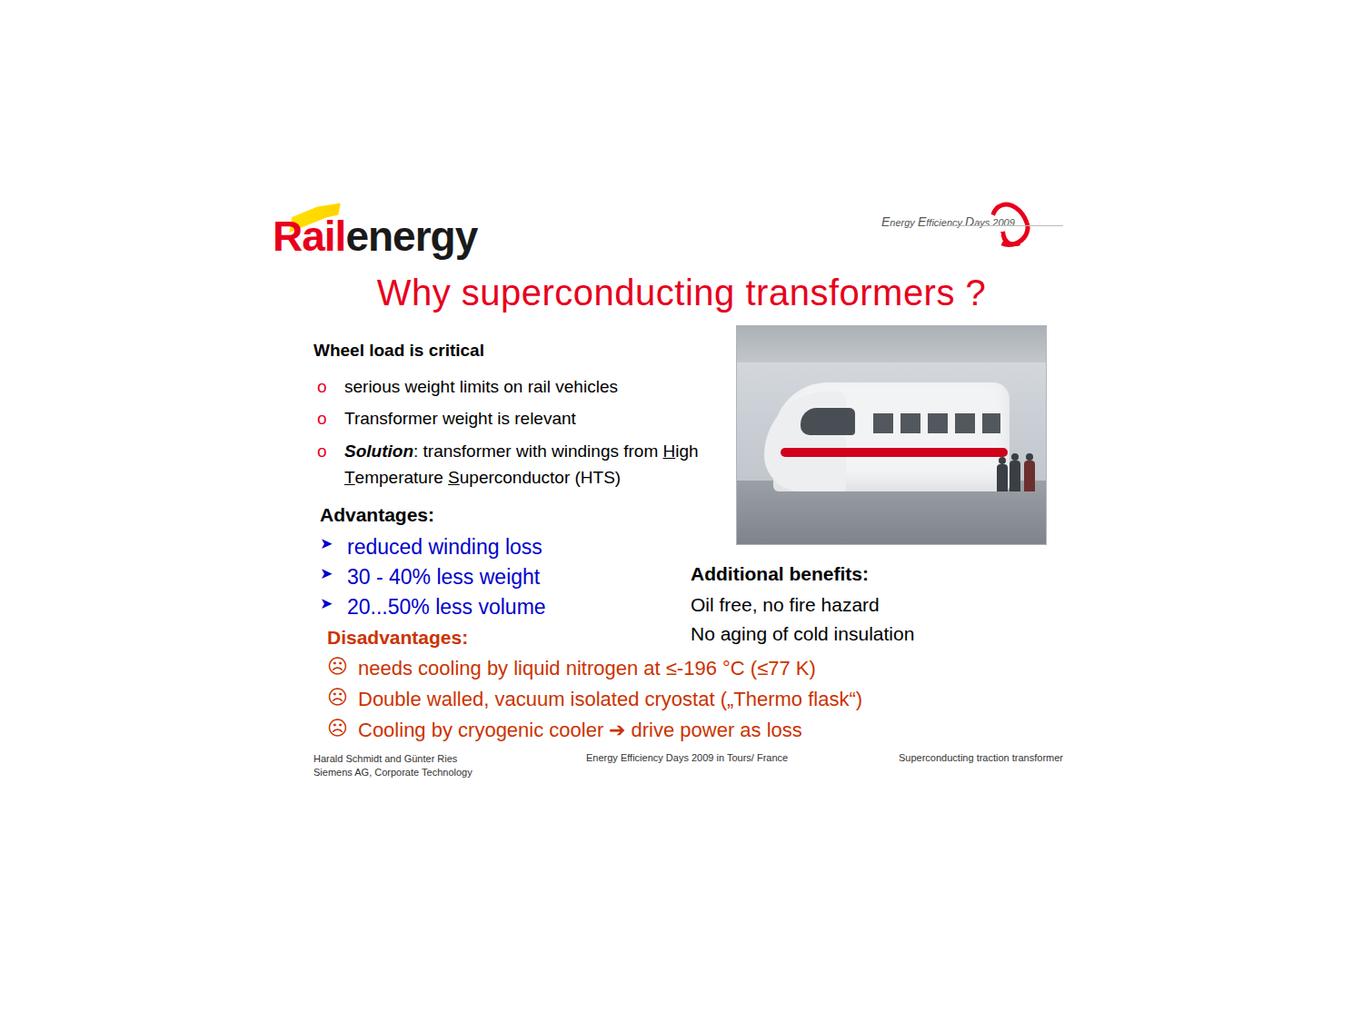Rail energy
Energy Efficiency Days 2009
Why superconducting transformers ?
Wheel load is critical
serious weight limits on rail vehicles
Transformer weight is relevant
Solution: transformer with windings from High Temperature Superconductor (HTS)
Advantages:
reduced winding loss
30 - 40% less weight
20...50% less volume
Disadvantages:
needs cooling by liquid nitrogen at ≤-196 °C (≤77 K)
Double walled, vacuum isolated cryostat („Thermo flask“)
Cooling by cryogenic cooler ➔ drive power as loss
Additional benefits:
Oil free, no fire hazard
No aging of cold insulation
Harald Schmidt and Günter Ries
Siemens AG, Corporate Technology
Energy Efficiency Days 2009 in Tours/ France
Superconducting traction transformer